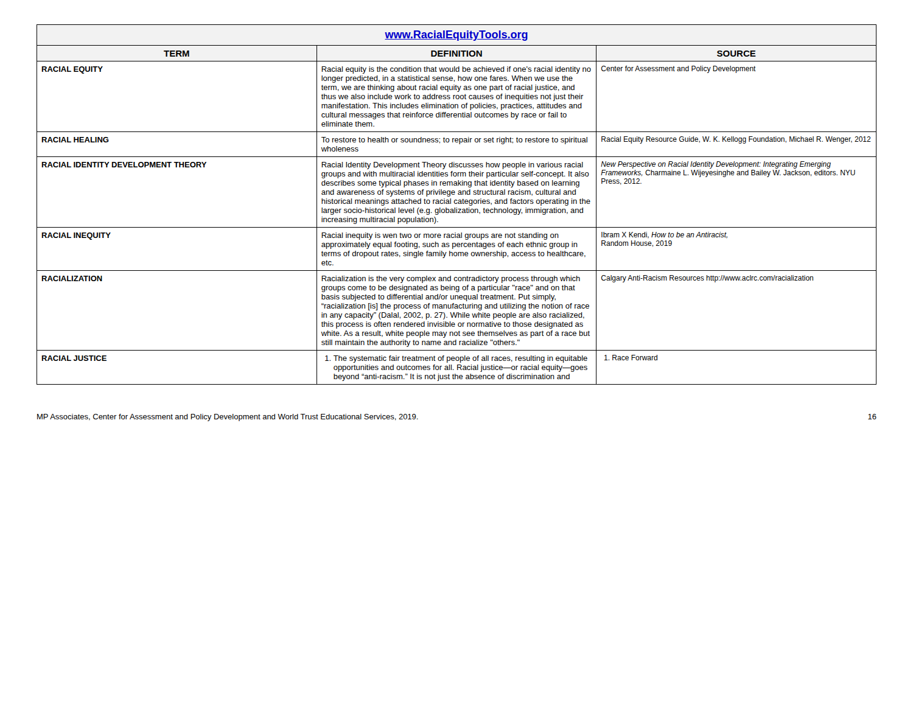| www.RacialEquityTools.org |
| TERM | DEFINITION | SOURCE |
| RACIAL EQUITY | Racial equity is the condition that would be achieved if one's racial identity no longer predicted, in a statistical sense, how one fares. When we use the term, we are thinking about racial equity as one part of racial justice, and thus we also include work to address root causes of inequities not just their manifestation. This includes elimination of policies, practices, attitudes and cultural messages that reinforce differential outcomes by race or fail to eliminate them. | Center for Assessment and Policy Development |
| RACIAL HEALING | To restore to health or soundness; to repair or set right; to restore to spiritual wholeness | Racial Equity Resource Guide, W. K. Kellogg Foundation, Michael R. Wenger, 2012 |
| RACIAL IDENTITY DEVELOPMENT THEORY | Racial Identity Development Theory discusses how people in various racial groups and with multiracial identities form their particular self-concept. It also describes some typical phases in remaking that identity based on learning and awareness of systems of privilege and structural racism, cultural and historical meanings attached to racial categories, and factors operating in the larger socio-historical level (e.g. globalization, technology, immigration, and increasing multiracial population). | New Perspective on Racial Identity Development: Integrating Emerging Frameworks, Charmaine L. Wijeyesinghe and Bailey W. Jackson, editors. NYU Press, 2012. |
| RACIAL INEQUITY | Racial inequity is wen two or more racial groups are not standing on approximately equal footing, such as percentages of each ethnic group in terms of dropout rates, single family home ownership, access to healthcare, etc. | Ibram X Kendi, How to be an Antiracist, Random House, 2019 |
| RACIALIZATION | Racialization is the very complex and contradictory process through which groups come to be designated as being of a particular "race" and on that basis subjected to differential and/or unequal treatment. Put simply, “racialization [is] the process of manufacturing and utilizing the notion of race in any capacity” (Dalal, 2002, p. 27). While white people are also racialized, this process is often rendered invisible or normative to those designated as white. As a result, white people may not see themselves as part of a race but still maintain the authority to name and racialize "others." | Calgary Anti-Racism Resources http://www.aclrc.com/racialization |
| RACIAL JUSTICE | The systematic fair treatment of people of all races, resulting in equitable opportunities and outcomes for all. Racial justice—or racial equity—goes beyond “anti-racism.” It is not just the absence of discrimination and | Race Forward |
MP Associates, Center for Assessment and Policy Development and World Trust Educational Services, 2019. 16